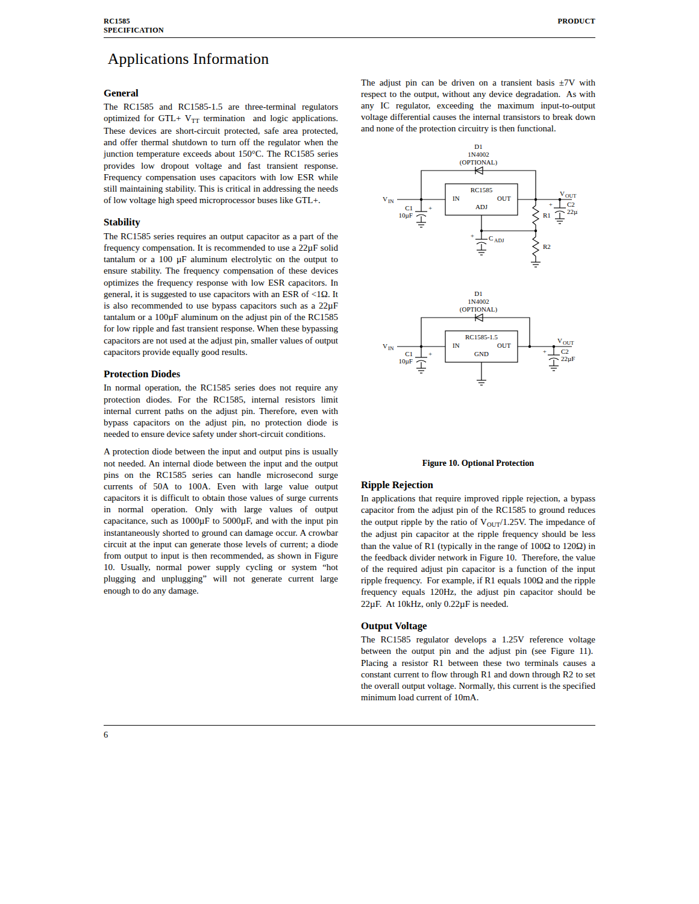RC1585
SPECIFICATION
PRODUCT
Applications Information
General
The RC1585 and RC1585-1.5 are three-terminal regulators optimized for GTL+ VTT termination and logic applications. These devices are short-circuit protected, safe area protected, and offer thermal shutdown to turn off the regulator when the junction temperature exceeds about 150°C. The RC1585 series provides low dropout voltage and fast transient response. Frequency compensation uses capacitors with low ESR while still maintaining stability. This is critical in addressing the needs of low voltage high speed microprocessor buses like GTL+.
Stability
The RC1585 series requires an output capacitor as a part of the frequency compensation. It is recommended to use a 22µF solid tantalum or a 100 µF aluminum electrolytic on the output to ensure stability. The frequency compensation of these devices optimizes the frequency response with low ESR capacitors. In general, it is suggested to use capacitors with an ESR of <1Ω. It is also recommended to use bypass capacitors such as a 22µF tantalum or a 100µF aluminum on the adjust pin of the RC1585 for low ripple and fast transient response. When these bypassing capacitors are not used at the adjust pin, smaller values of output capacitors provide equally good results.
Protection Diodes
In normal operation, the RC1585 series does not require any protection diodes. For the RC1585, internal resistors limit internal current paths on the adjust pin. Therefore, even with bypass capacitors on the adjust pin, no protection diode is needed to ensure device safety under short-circuit conditions.
A protection diode between the input and output pins is usually not needed. An internal diode between the input and the output pins on the RC1585 series can handle microsecond surge currents of 50A to 100A. Even with large value output capacitors it is difficult to obtain those values of surge currents in normal operation. Only with large values of output capacitance, such as 1000µF to 5000µF, and with the input pin instantaneously shorted to ground can damage occur. A crowbar circuit at the input can generate those levels of current; a diode from output to input is then recommended, as shown in Figure 10. Usually, normal power supply cycling or system “hot plugging and unplugging” will not generate current large enough to do any damage.
The adjust pin can be driven on a transient basis ±7V with respect to the output, without any device degradation. As with any IC regulator, exceeding the maximum input-to-output voltage differential causes the internal transistors to break down and none of the protection circuitry is then functional.
D1 1N4002 (OPTIONAL) RC1585 IN OUT ADJ V IN C1 10µF + V OUT R1 + C2 22µF + C ADJ R2 D1 1N4002 (OPTIONAL) RC1585-1.5 IN OUT GND V IN C1 10µF + V OUT + C2 22µF
Figure 10. Optional Protection
Ripple Rejection
In applications that require improved ripple rejection, a bypass capacitor from the adjust pin of the RC1585 to ground reduces the output ripple by the ratio of VOUT/1.25V. The impedance of the adjust pin capacitor at the ripple frequency should be less than the value of R1 (typically in the range of 100Ω to 120Ω) in the feedback divider network in Figure 10. Therefore, the value of the required adjust pin capacitor is a function of the input ripple frequency. For example, if R1 equals 100Ω and the ripple frequency equals 120Hz, the adjust pin capacitor should be 22µF. At 10kHz, only 0.22µF is needed.
Output Voltage
The RC1585 regulator develops a 1.25V reference voltage between the output pin and the adjust pin (see Figure 11). Placing a resistor R1 between these two terminals causes a constant current to flow through R1 and down through R2 to set the overall output voltage. Normally, this current is the specified minimum load current of 10mA.
6